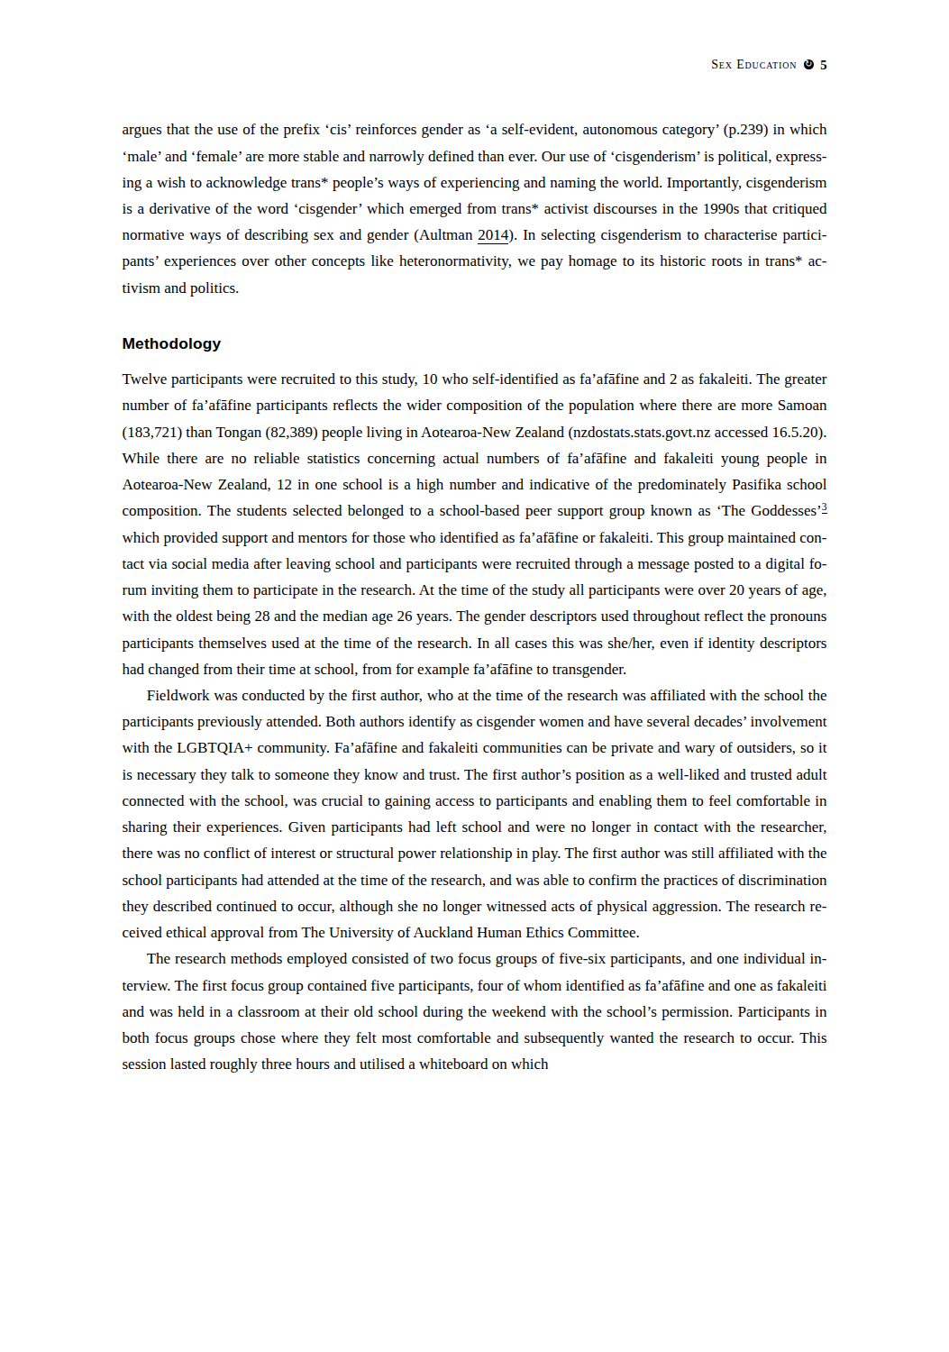Sex Education ↻ 5
argues that the use of the prefix ‘cis’ reinforces gender as ‘a self-evident, autonomous category’ (p.239) in which ‘male’ and ‘female’ are more stable and narrowly defined than ever. Our use of ‘cisgenderism’ is political, expressing a wish to acknowledge trans* people’s ways of experiencing and naming the world. Importantly, cisgenderism is a derivative of the word ‘cisgender’ which emerged from trans* activist discourses in the 1990s that critiqued normative ways of describing sex and gender (Aultman 2014). In selecting cisgenderism to characterise participants’ experiences over other concepts like heteronormativity, we pay homage to its historic roots in trans* activism and politics.
Methodology
Twelve participants were recruited to this study, 10 who self-identified as fa’afāfine and 2 as fakaleiti. The greater number of fa’afāfine participants reflects the wider composition of the population where there are more Samoan (183,721) than Tongan (82,389) people living in Aotearoa-New Zealand (nzdostats.stats.govt.nz accessed 16.5.20). While there are no reliable statistics concerning actual numbers of fa’afāfine and fakaleiti young people in Aotearoa-New Zealand, 12 in one school is a high number and indicative of the predominately Pasifika school composition. The students selected belonged to a school-based peer support group known as ‘The Goddesses’3 which provided support and mentors for those who identified as fa’afāfine or fakaleiti. This group maintained contact via social media after leaving school and participants were recruited through a message posted to a digital forum inviting them to participate in the research. At the time of the study all participants were over 20 years of age, with the oldest being 28 and the median age 26 years. The gender descriptors used throughout reflect the pronouns participants themselves used at the time of the research. In all cases this was she/her, even if identity descriptors had changed from their time at school, from for example fa’afāfine to transgender.
Fieldwork was conducted by the first author, who at the time of the research was affiliated with the school the participants previously attended. Both authors identify as cisgender women and have several decades’ involvement with the LGBTQIA+ community. Fa’afāfine and fakaleiti communities can be private and wary of outsiders, so it is necessary they talk to someone they know and trust. The first author’s position as a well-liked and trusted adult connected with the school, was crucial to gaining access to participants and enabling them to feel comfortable in sharing their experiences. Given participants had left school and were no longer in contact with the researcher, there was no conflict of interest or structural power relationship in play. The first author was still affiliated with the school participants had attended at the time of the research, and was able to confirm the practices of discrimination they described continued to occur, although she no longer witnessed acts of physical aggression. The research received ethical approval from The University of Auckland Human Ethics Committee.
The research methods employed consisted of two focus groups of five-six participants, and one individual interview. The first focus group contained five participants, four of whom identified as fa’afāfine and one as fakaleiti and was held in a classroom at their old school during the weekend with the school’s permission. Participants in both focus groups chose where they felt most comfortable and subsequently wanted the research to occur. This session lasted roughly three hours and utilised a whiteboard on which